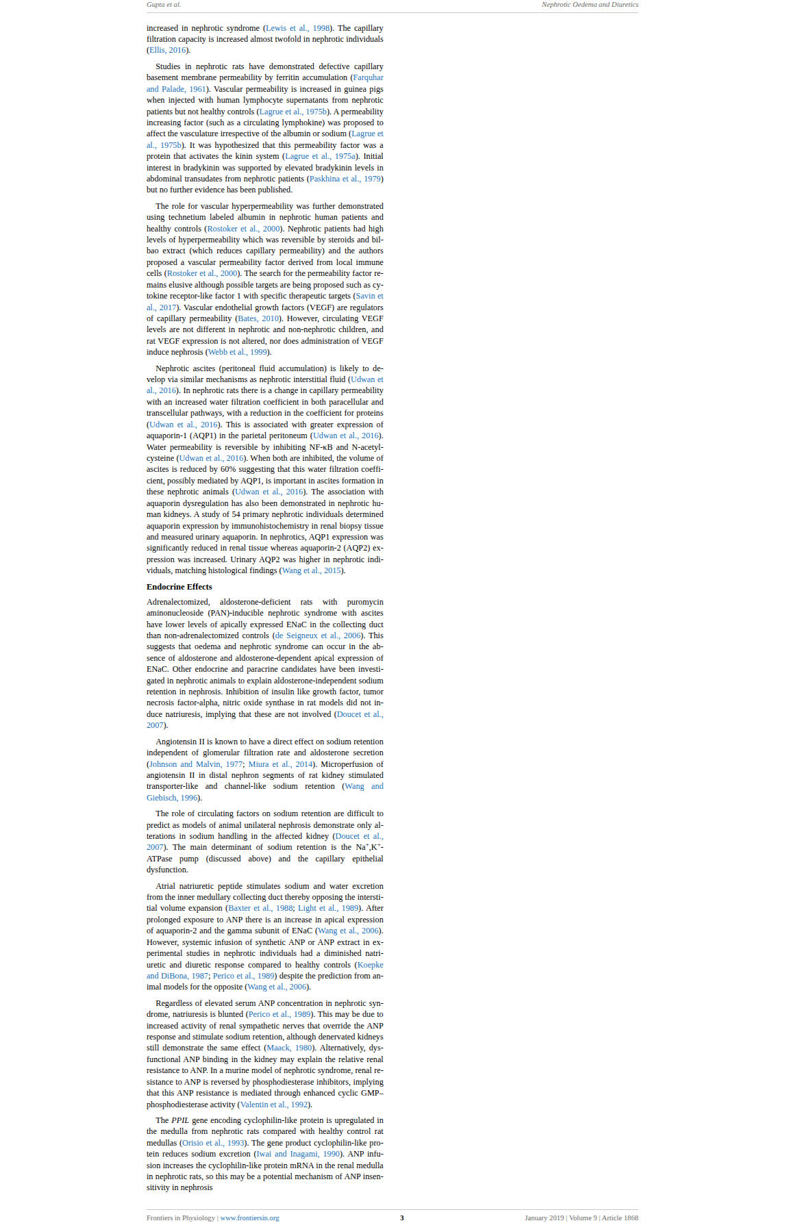Gupta et al.
Nephrotic Oedema and Diuretics
increased in nephrotic syndrome (Lewis et al., 1998). The capillary filtration capacity is increased almost twofold in nephrotic individuals (Ellis, 2016).
Studies in nephrotic rats have demonstrated defective capillary basement membrane permeability by ferritin accumulation (Farquhar and Palade, 1961). Vascular permeability is increased in guinea pigs when injected with human lymphocyte supernatants from nephrotic patients but not healthy controls (Lagrue et al., 1975b). A permeability increasing factor (such as a circulating lymphokine) was proposed to affect the vasculature irrespective of the albumin or sodium (Lagrue et al., 1975b). It was hypothesized that this permeability factor was a protein that activates the kinin system (Lagrue et al., 1975a). Initial interest in bradykinin was supported by elevated bradykinin levels in abdominal transudates from nephrotic patients (Paskhina et al., 1979) but no further evidence has been published.
The role for vascular hyperpermeability was further demonstrated using technetium labeled albumin in nephrotic human patients and healthy controls (Rostoker et al., 2000). Nephrotic patients had high levels of hyperpermeability which was reversible by steroids and bilbao extract (which reduces capillary permeability) and the authors proposed a vascular permeability factor derived from local immune cells (Rostoker et al., 2000). The search for the permeability factor remains elusive although possible targets are being proposed such as cytokine receptor-like factor 1 with specific therapeutic targets (Savin et al., 2017). Vascular endothelial growth factors (VEGF) are regulators of capillary permeability (Bates, 2010). However, circulating VEGF levels are not different in nephrotic and non-nephrotic children, and rat VEGF expression is not altered, nor does administration of VEGF induce nephrosis (Webb et al., 1999).
Nephrotic ascites (peritoneal fluid accumulation) is likely to develop via similar mechanisms as nephrotic interstitial fluid (Udwan et al., 2016). In nephrotic rats there is a change in capillary permeability with an increased water filtration coefficient in both paracellular and transcellular pathways, with a reduction in the coefficient for proteins (Udwan et al., 2016). This is associated with greater expression of aquaporin-1 (AQP1) in the parietal peritoneum (Udwan et al., 2016). Water permeability is reversible by inhibiting NF-κB and N-acetylcysteine (Udwan et al., 2016). When both are inhibited, the volume of ascites is reduced by 60% suggesting that this water filtration coefficient, possibly mediated by AQP1, is important in ascites formation in these nephrotic animals (Udwan et al., 2016). The association with aquaporin dysregulation has also been demonstrated in nephrotic human kidneys. A study of 54 primary nephrotic individuals determined aquaporin expression by immunohistochemistry in renal biopsy tissue and measured urinary aquaporin. In nephrotics, AQP1 expression was significantly reduced in renal tissue whereas aquaporin-2 (AQP2) expression was increased. Urinary AQP2 was higher in nephrotic individuals, matching histological findings (Wang et al., 2015).
Endocrine Effects
Adrenalectomized, aldosterone-deficient rats with puromycin aminonucleoside (PAN)-inducible nephrotic syndrome with ascites have lower levels of apically expressed ENaC in the collecting duct than non-adrenalectomized controls (de Seigneux et al., 2006). This suggests that oedema and nephrotic syndrome can occur in the absence of aldosterone and aldosterone-dependent apical expression of ENaC. Other endocrine and paracrine candidates have been investigated in nephrotic animals to explain aldosterone-independent sodium retention in nephrosis. Inhibition of insulin like growth factor, tumor necrosis factor-alpha, nitric oxide synthase in rat models did not induce natriuresis, implying that these are not involved (Doucet et al., 2007).
Angiotensin II is known to have a direct effect on sodium retention independent of glomerular filtration rate and aldosterone secretion (Johnson and Malvin, 1977; Miura et al., 2014). Microperfusion of angiotensin II in distal nephron segments of rat kidney stimulated transporter-like and channel-like sodium retention (Wang and Giebisch, 1996).
The role of circulating factors on sodium retention are difficult to predict as models of animal unilateral nephrosis demonstrate only alterations in sodium handling in the affected kidney (Doucet et al., 2007). The main determinant of sodium retention is the Na+,K+-ATPase pump (discussed above) and the capillary epithelial dysfunction.
Atrial natriuretic peptide stimulates sodium and water excretion from the inner medullary collecting duct thereby opposing the interstitial volume expansion (Baxter et al., 1988; Light et al., 1989). After prolonged exposure to ANP there is an increase in apical expression of aquaporin-2 and the gamma subunit of ENaC (Wang et al., 2006). However, systemic infusion of synthetic ANP or ANP extract in experimental studies in nephrotic individuals had a diminished natriuretic and diuretic response compared to healthy controls (Koepke and DiBona, 1987; Perico et al., 1989) despite the prediction from animal models for the opposite (Wang et al., 2006).
Regardless of elevated serum ANP concentration in nephrotic syndrome, natriuresis is blunted (Perico et al., 1989). This may be due to increased activity of renal sympathetic nerves that override the ANP response and stimulate sodium retention, although denervated kidneys still demonstrate the same effect (Maack, 1980). Alternatively, dysfunctional ANP binding in the kidney may explain the relative renal resistance to ANP. In a murine model of nephrotic syndrome, renal resistance to ANP is reversed by phosphodiesterase inhibitors, implying that this ANP resistance is mediated through enhanced cyclic GMP–phosphodiesterase activity (Valentin et al., 1992).
The PPIL gene encoding cyclophilin-like protein is upregulated in the medulla from nephrotic rats compared with healthy control rat medullas (Orisio et al., 1993). The gene product cyclophilin-like protein reduces sodium excretion (Iwai and Inagami, 1990). ANP infusion increases the cyclophilin-like protein mRNA in the renal medulla in nephrotic rats, so this may be a potential mechanism of ANP insensitivity in nephrosis
Frontiers in Physiology | www.frontiersin.org
3
January 2019 | Volume 9 | Article 1868